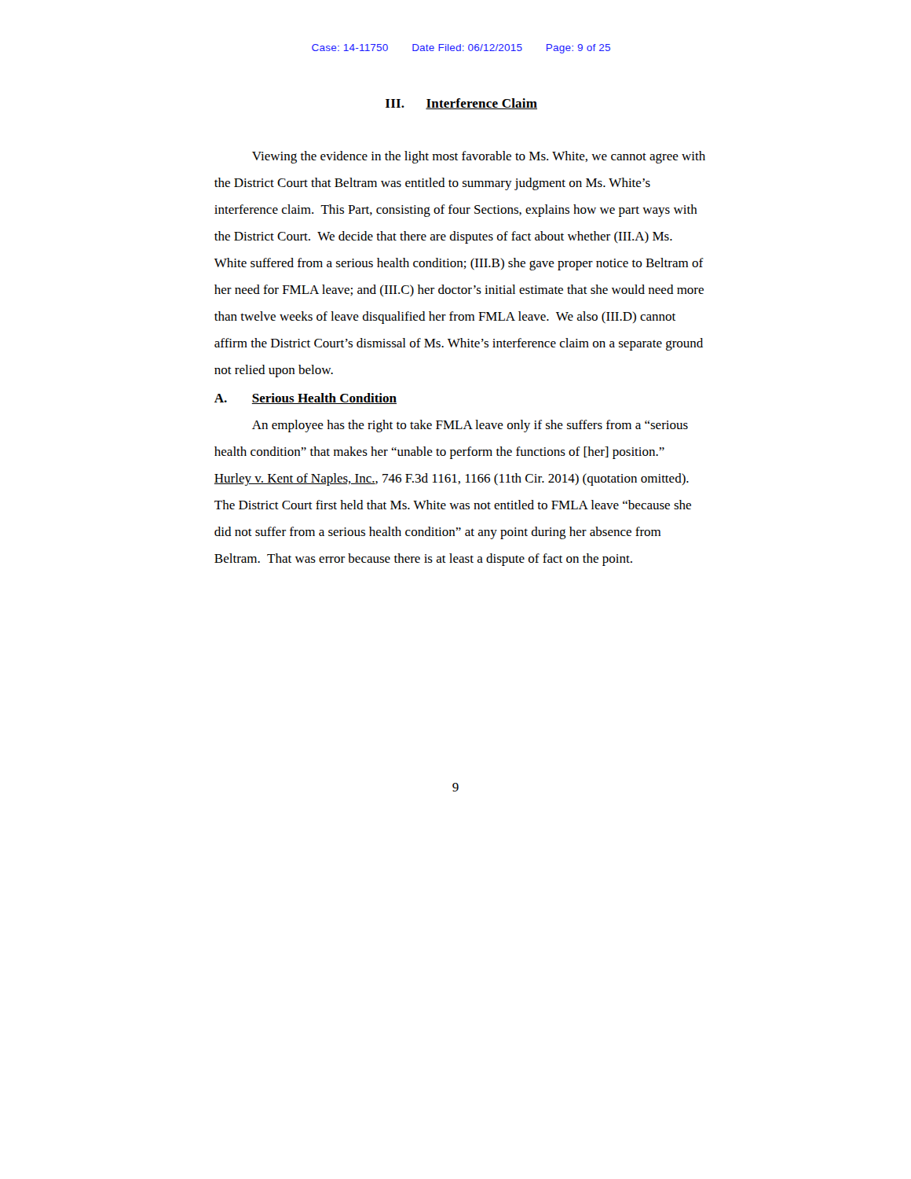Case: 14-11750 Date Filed: 06/12/2015 Page: 9 of 25
III. Interference Claim
Viewing the evidence in the light most favorable to Ms. White, we cannot agree with the District Court that Beltram was entitled to summary judgment on Ms. White’s interference claim. This Part, consisting of four Sections, explains how we part ways with the District Court. We decide that there are disputes of fact about whether (III.A) Ms. White suffered from a serious health condition; (III.B) she gave proper notice to Beltram of her need for FMLA leave; and (III.C) her doctor’s initial estimate that she would need more than twelve weeks of leave disqualified her from FMLA leave. We also (III.D) cannot affirm the District Court’s dismissal of Ms. White’s interference claim on a separate ground not relied upon below.
A. Serious Health Condition
An employee has the right to take FMLA leave only if she suffers from a “serious health condition” that makes her “unable to perform the functions of [her] position.” Hurley v. Kent of Naples, Inc., 746 F.3d 1161, 1166 (11th Cir. 2014) (quotation omitted). The District Court first held that Ms. White was not entitled to FMLA leave “because she did not suffer from a serious health condition” at any point during her absence from Beltram. That was error because there is at least a dispute of fact on the point.
9